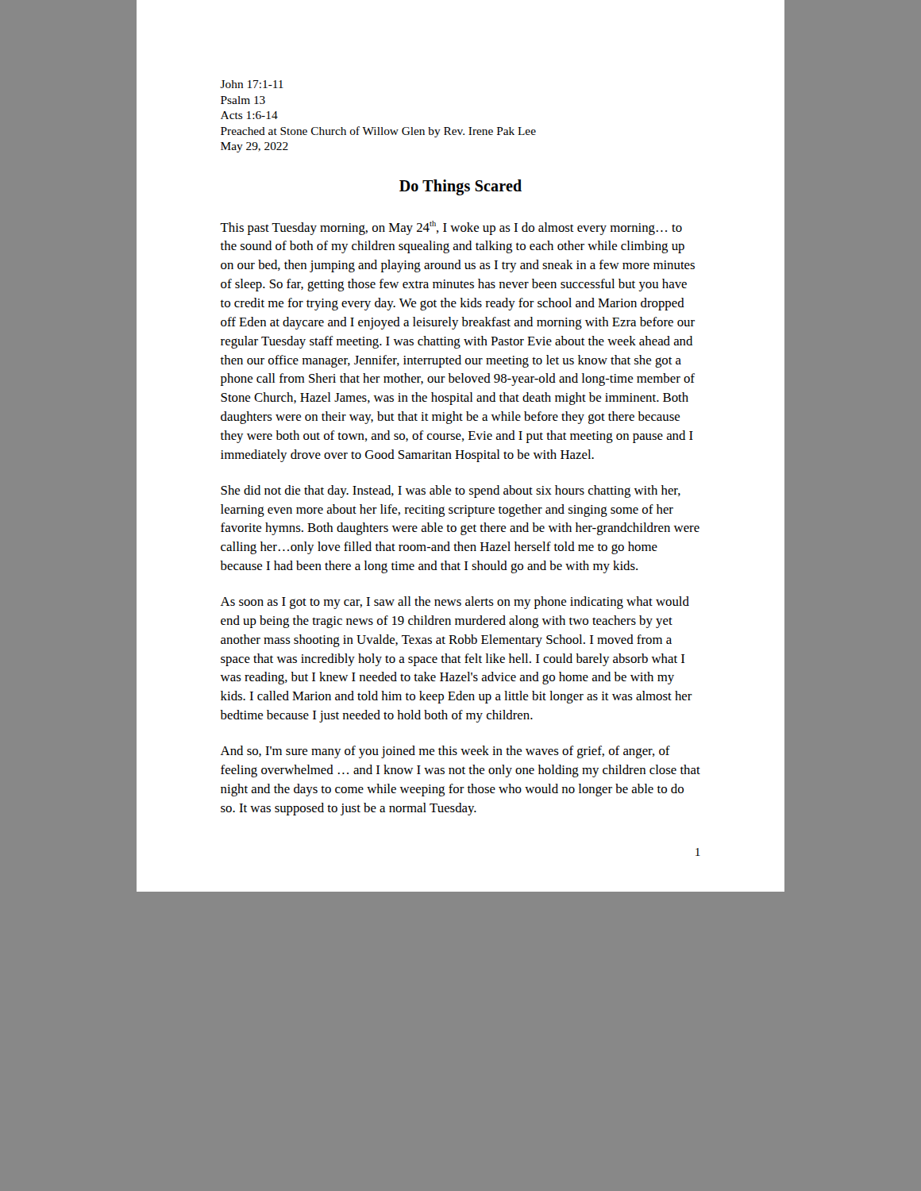John 17:1-11
Psalm 13
Acts 1:6-14
Preached at Stone Church of Willow Glen by Rev. Irene Pak Lee
May 29, 2022
Do Things Scared
This past Tuesday morning, on May 24th, I woke up as I do almost every morning… to the sound of both of my children squealing and talking to each other while climbing up on our bed, then jumping and playing around us as I try and sneak in a few more minutes of sleep. So far, getting those few extra minutes has never been successful but you have to credit me for trying every day. We got the kids ready for school and Marion dropped off Eden at daycare and I enjoyed a leisurely breakfast and morning with Ezra before our regular Tuesday staff meeting. I was chatting with Pastor Evie about the week ahead and then our office manager, Jennifer, interrupted our meeting to let us know that she got a phone call from Sheri that her mother, our beloved 98-year-old and long-time member of Stone Church, Hazel James, was in the hospital and that death might be imminent. Both daughters were on their way, but that it might be a while before they got there because they were both out of town, and so, of course, Evie and I put that meeting on pause and I immediately drove over to Good Samaritan Hospital to be with Hazel.
She did not die that day. Instead, I was able to spend about six hours chatting with her, learning even more about her life, reciting scripture together and singing some of her favorite hymns. Both daughters were able to get there and be with her-grandchildren were calling her…only love filled that room-and then Hazel herself told me to go home because I had been there a long time and that I should go and be with my kids.
As soon as I got to my car, I saw all the news alerts on my phone indicating what would end up being the tragic news of 19 children murdered along with two teachers by yet another mass shooting in Uvalde, Texas at Robb Elementary School. I moved from a space that was incredibly holy to a space that felt like hell. I could barely absorb what I was reading, but I knew I needed to take Hazel's advice and go home and be with my kids. I called Marion and told him to keep Eden up a little bit longer as it was almost her bedtime because I just needed to hold both of my children.
And so, I'm sure many of you joined me this week in the waves of grief, of anger, of feeling overwhelmed … and I know I was not the only one holding my children close that night and the days to come while weeping for those who would no longer be able to do so. It was supposed to just be a normal Tuesday.
1